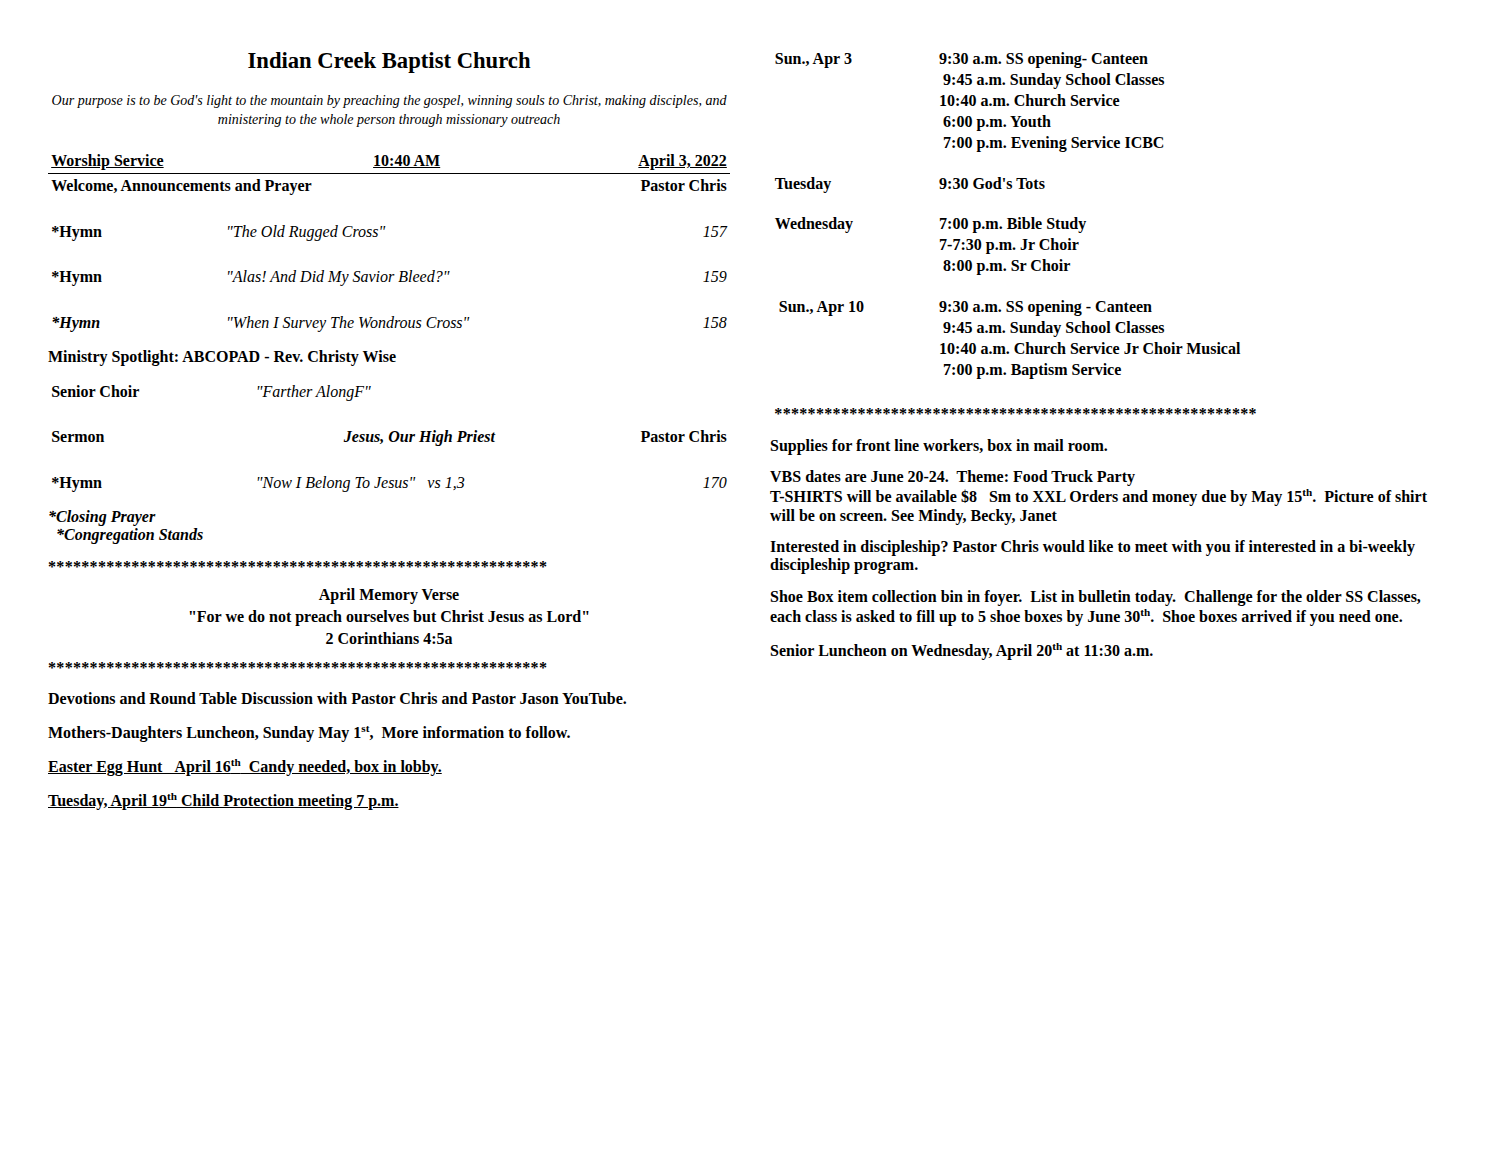Indian Creek Baptist Church
Our purpose is to be God's light to the mountain by preaching the gospel, winning souls to Christ, making disciples, and ministering to the whole person through missionary outreach
| Worship Service | 10:40 AM | April 3, 2022 |
| Welcome, Announcements and Prayer | Pastor Chris |
| *Hymn | "The Old Rugged Cross" | 157 |
| *Hymn | "Alas! And Did My Savior Bleed?" | 159 |
| *Hymn | "When I Survey The Wondrous Cross" | 158 |
Ministry Spotlight: ABCOPAD - Rev. Christy Wise
| Senior Choir | "Farther AlongF" | |
| Sermon | Jesus, Our High Priest | Pastor Chris |
| *Hymn | "Now I Belong To Jesus" vs 1,3 | 170 |
*Closing Prayer
*Congregation Stands
************************************************************
April Memory Verse
"For we do not preach ourselves but Christ Jesus as Lord"
2 Corinthians 4:5a
************************************************************
Devotions and Round Table Discussion with Pastor Chris and Pastor Jason YouTube.
Mothers-Daughters Luncheon, Sunday May 1st, More information to follow.
Easter Egg Hunt April 16th Candy needed, box in lobby.
Tuesday, April 19th Child Protection meeting 7 p.m.
| Sun., Apr 3 | 9:30 a.m. SS opening- Canteen |
| | 9:45 a.m. Sunday School Classes |
| | 10:40 a.m. Church Service |
| | 6:00 p.m. Youth |
| | 7:00 p.m. Evening Service ICBC |
| Tuesday | 9:30 God's Tots |
| Wednesday | 7:00 p.m. Bible Study |
| | 7-7:30 p.m. Jr Choir |
| | 8:00 p.m. Sr Choir |
| Sun., Apr 10 | 9:30 a.m. SS opening - Canteen |
| | 9:45 a.m. Sunday School Classes |
| | 10:40 a.m. Church Service Jr Choir Musical |
| | 7:00 p.m. Baptism Service |
**********************************************************
Supplies for front line workers, box in mail room.
VBS dates are June 20-24. Theme: Food Truck Party
T-SHIRTS will be available $8 Sm to XXL Orders and money due by May 15th. Picture of shirt will be on screen. See Mindy, Becky, Janet
Interested in discipleship? Pastor Chris would like to meet with you if interested in a bi-weekly discipleship program.
Shoe Box item collection bin in foyer. List in bulletin today. Challenge for the older SS Classes, each class is asked to fill up to 5 shoe boxes by June 30th. Shoe boxes arrived if you need one.
Senior Luncheon on Wednesday, April 20th at 11:30 a.m.